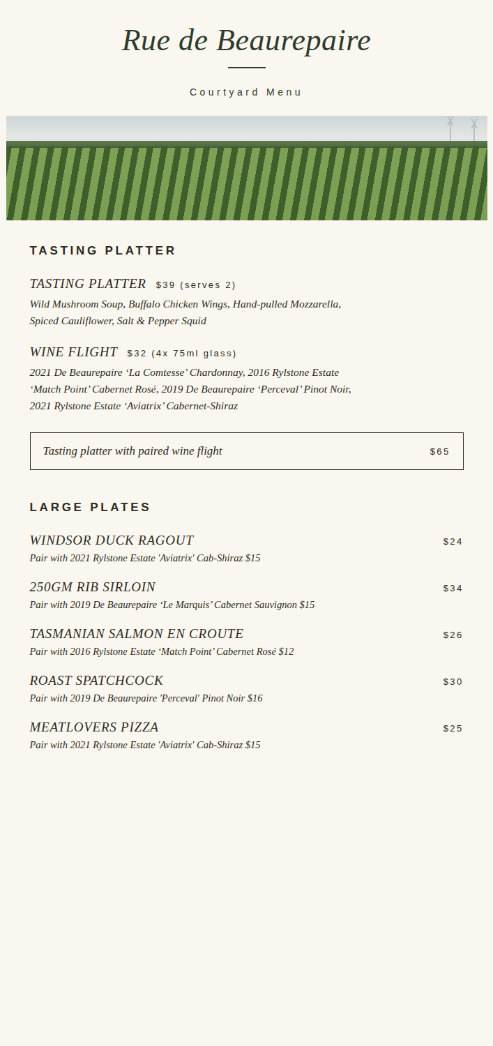Rue de Beaurepaire
Courtyard Menu
TASTING PLATTER
TASTING PLATTER
$39 (serves 2)
Wild Mushroom Soup, Buffalo Chicken Wings, Hand-pulled Mozzarella, Spiced Cauliflower, Salt & Pepper Squid
WINE FLIGHT
$32 (4x 75ml glass)
2021 De Beaurepaire ‘La Comtesse’ Chardonnay, 2016 Rylstone Estate ‘Match Point’ Cabernet Rosé, 2019 De Beaurepaire ‘Perceval’ Pinot Noir, 2021 Rylstone Estate ‘Aviatrix’ Cabernet-Shiraz
Tasting platter with paired wine flight $65
LARGE PLATES
WINDSOR DUCK RAGOUT
$24
Pair with 2021 Rylstone Estate 'Aviatrix' Cab-Shiraz $15
250GM RIB SIRLOIN
$34
Pair with 2019 De Beaurepaire ‘Le Marquis’ Cabernet Sauvignon $15
TASMANIAN SALMON EN CROUTE
$26
Pair with 2016 Rylstone Estate ‘Match Point’ Cabernet Rosé $12
ROAST SPATCHCOCK
$30
Pair with 2019 De Beaurepaire 'Perceval' Pinot Noir $16
MEATLOVERS PIZZA
$25
Pair with 2021 Rylstone Estate 'Aviatrix' Cab-Shiraz $15